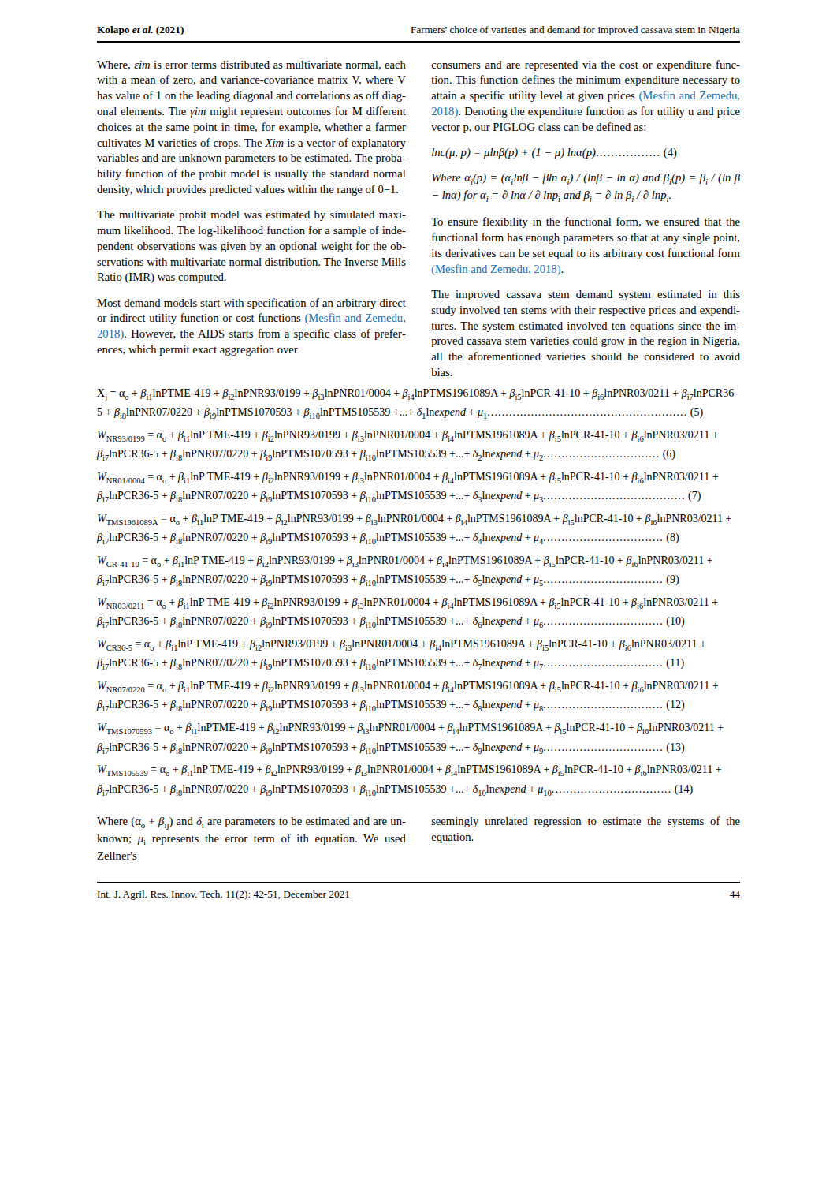Kolapo et al. (2021) Farmers' choice of varieties and demand for improved cassava stem in Nigeria
Where, εim is error terms distributed as multivariate normal, each with a mean of zero, and variance-covariance matrix V, where V has value of 1 on the leading diagonal and correlations as off diagonal elements. The γim might represent outcomes for M different choices at the same point in time, for example, whether a farmer cultivates M varieties of crops. The Xim is a vector of explanatory variables and are unknown parameters to be estimated. The probability function of the probit model is usually the standard normal density, which provides predicted values within the range of 0−1.
The multivariate probit model was estimated by simulated maximum likelihood. The log-likelihood function for a sample of independent observations was given by an optional weight for the observations with multivariate normal distribution. The Inverse Mills Ratio (IMR) was computed.
Most demand models start with specification of an arbitrary direct or indirect utility function or cost functions (Mesfin and Zemedu, 2018). However, the AIDS starts from a specific class of preferences, which permit exact aggregation over
consumers and are represented via the cost or expenditure function. This function defines the minimum expenditure necessary to attain a specific utility level at given prices (Mesfin and Zemedu, 2018). Denoting the expenditure function as for utility u and price vector p, our PIGLOG class can be defined as:
lnc(μ, p) = μlnβ(p) + (1 − μ) lnα(p)................. (4)
Where αi(p) = (αilnβ − βln αi) / (lnβ − ln α) and βi(p) = βi / (ln β − lnα) for αi = ∂ lnα / ∂ lnpi and βi = ∂ ln βi / ∂ lnpi.
To ensure flexibility in the functional form, we ensured that the functional form has enough parameters so that at any single point, its derivatives can be set equal to its arbitrary cost functional form (Mesfin and Zemedu, 2018).
The improved cassava stem demand system estimated in this study involved ten stems with their respective prices and expenditures. The system estimated involved ten equations since the improved cassava stem varieties could grow in the region in Nigeria, all the aforementioned varieties should be considered to avoid bias.
Xj = αo + βi1lnPTME-419 + βi2lnPNR93/0199 + βi3lnPNR01/0004 + βi4lnPTMS1961089A + βi5lnPCR-41-10 + βi6lnPNR03/0211 + βi7lnPCR36-5 + βi8lnPNR07/0220 + βi9lnPTMS1070593 + βi10lnPTMS105539 +...+ δ 1lnexpend + μ 1....................................................... (5)
WNR93/0199 = αo + βi1lnP TME-419 + βi2lnPNR93/0199 + βi3lnPNR01/0004 + βi4lnPTMS1961089A + βi5lnPCR-41-10 + βi6lnPNR03/0211 + βi7lnPCR36-5 + βi8lnPNR07/0220 + βi9lnPTMS1070593 + βi10lnPTMS105539 +...+ δ 2lnexpend + μ 2................................ (6)
WNR01/0004 = αo + βi1lnP TME-419 + βi2lnPNR93/0199 + βi3lnPNR01/0004 + βi4lnPTMS1961089A + βi5lnPCR-41-10 + βi6lnPNR03/0211 + βi7lnPCR36-5 + βi8lnPNR07/0220 + βi9lnPTMS1070593 + βi10lnPTMS105539 +...+ δ 3lnexpend + μ 3....................................... (7)
WTMS1961089A = αo + βi1lnP TME-419 + βi2lnPNR93/0199 + βi3lnPNR01/0004 + βi4lnPTMS1961089A + βi5lnPCR-41-10 + βi6lnPNR03/0211 + βi7lnPCR36-5 + βi8lnPNR07/0220 + βi9lnPTMS1070593 + βi10lnPTMS105539 +...+ δ 4lnexpend + μ 4................................. (8)
WCR-41-10 = αo + βi1lnP TME-419 + βi2lnPNR93/0199 + βi3lnPNR01/0004 + βi4lnPTMS1961089A + βi5lnPCR-41-10 + βi6lnPNR03/0211 + βi7lnPCR36-5 + βi8lnPNR07/0220 + βi9lnPTMS1070593 + βi10lnPTMS105539 +...+ δ 5lnexpend + μ 5................................. (9)
WNR03/0211 = αo + βi1lnP TME-419 + βi2lnPNR93/0199 + βi3lnPNR01/0004 + βi4lnPTMS1961089A + βi5lnPCR-41-10 + βi6lnPNR03/0211 + βi7lnPCR36-5 + βi8lnPNR07/0220 + βi9lnPTMS1070593 + βi10lnPTMS105539 +...+ δ 6lnexpend + μ 6................................. (10)
WCR36-5 = αo + βi1lnP TME-419 + βi2lnPNR93/0199 + βi3lnPNR01/0004 + βi4lnPTMS1961089A + βi5lnPCR-41-10 + βi6lnPNR03/0211 + βi7lnPCR36-5 + βi8lnPNR07/0220 + βi9lnPTMS1070593 + βi10lnPTMS105539 +...+ δ 7lnexpend + μ 7................................. (11)
WNR07/0220 = αo + βi1lnP TME-419 + βi2lnPNR93/0199 + βi3lnPNR01/0004 + βi4lnPTMS1961089A + βi5lnPCR-41-10 + βi6lnPNR03/0211 + βi7lnPCR36-5 + βi8lnPNR07/0220 + βi9lnPTMS1070593 + βi10lnPTMS105539 +...+ δ 8lnexpend + μ 8................................. (12)
WTMS1070593 = αo + βi1lnPTME-419 + βi2lnPNR93/0199 + βi3lnPNR01/0004 + βi4lnPTMS1961089A + βi5lnPCR-41-10 + βi6lnPNR03/0211 + βi7lnPCR36-5 + βi8lnPNR07/0220 + βi9lnPTMS1070593 + βi10lnPTMS105539 +...+ δ 9lnexpend + μ 9................................. (13)
WTMS105539 = αo + βi1lnP TME-419 + βi2lnPNR93/0199 + βi3lnPNR01/0004 + βi4lnPTMS1961089A + βi5lnPCR-41-10 + βi6lnPNR03/0211 + βi7lnPCR36-5 + βi8lnPNR07/0220 + βi9lnPTMS1070593 + βi10lnPTMS105539 +...+ δ 10lnexpend + μ 10................................. (14)
Where (αo + βij) and δi are parameters to be estimated and are unknown; μi represents the error term of ith equation. We used Zellner's
seemingly unrelated regression to estimate the systems of the equation.
Int. J. Agril. Res. Innov. Tech. 11(2): 42-51, December 2021 44